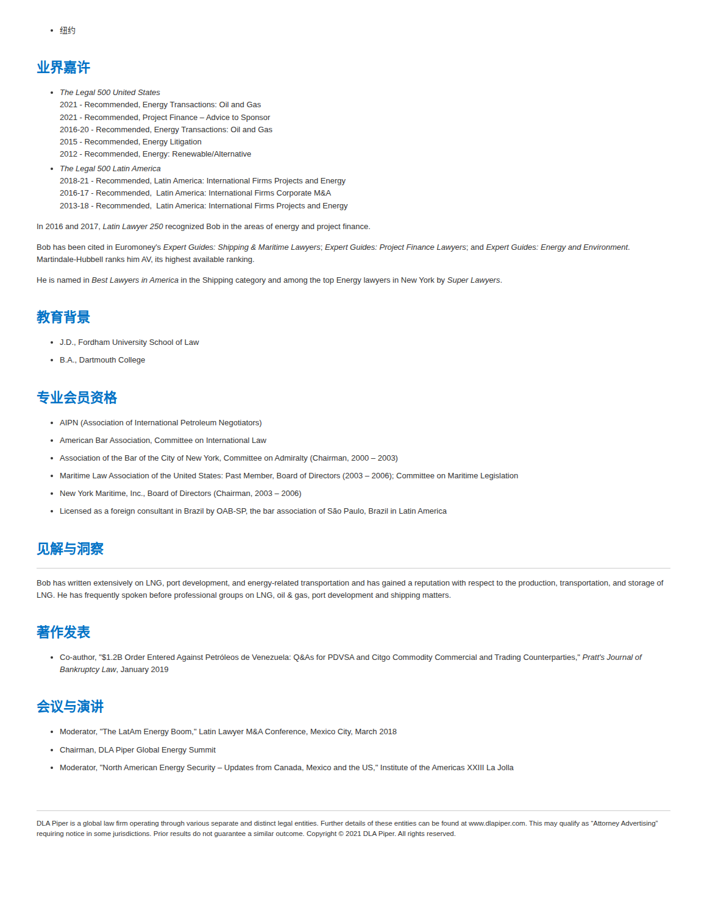纽约
业界嘉许
The Legal 500 United States 2021 - Recommended, Energy Transactions: Oil and Gas 2021 - Recommended, Project Finance – Advice to Sponsor 2016-20 - Recommended, Energy Transactions: Oil and Gas 2015 - Recommended, Energy Litigation 2012 - Recommended, Energy: Renewable/Alternative
The Legal 500 Latin America 2018-21 - Recommended, Latin America: International Firms Projects and Energy 2016-17 - Recommended, Latin America: International Firms Corporate M&A 2013-18 - Recommended, Latin America: International Firms Projects and Energy
In 2016 and 2017, Latin Lawyer 250 recognized Bob in the areas of energy and project finance.
Bob has been cited in Euromoney's Expert Guides: Shipping & Maritime Lawyers; Expert Guides: Project Finance Lawyers; and Expert Guides: Energy and Environment. Martindale-Hubbell ranks him AV, its highest available ranking.
He is named in Best Lawyers in America in the Shipping category and among the top Energy lawyers in New York by Super Lawyers.
教育背景
J.D., Fordham University School of Law
B.A., Dartmouth College
专业会员资格
AIPN (Association of International Petroleum Negotiators)
American Bar Association, Committee on International Law
Association of the Bar of the City of New York, Committee on Admiralty (Chairman, 2000 – 2003)
Maritime Law Association of the United States: Past Member, Board of Directors (2003 – 2006); Committee on Maritime Legislation
New York Maritime, Inc., Board of Directors (Chairman, 2003 – 2006)
Licensed as a foreign consultant in Brazil by OAB-SP, the bar association of São Paulo, Brazil in Latin America
见解与洞察
Bob has written extensively on LNG, port development, and energy-related transportation and has gained a reputation with respect to the production, transportation, and storage of LNG. He has frequently spoken before professional groups on LNG, oil & gas, port development and shipping matters.
著作发表
Co-author, "$1.2B Order Entered Against Petróleos de Venezuela: Q&As for PDVSA and Citgo Commodity Commercial and Trading Counterparties," Pratt's Journal of Bankruptcy Law, January 2019
会议与演讲
Moderator, "The LatAm Energy Boom," Latin Lawyer M&A Conference, Mexico City, March 2018
Chairman, DLA Piper Global Energy Summit
Moderator, "North American Energy Security – Updates from Canada, Mexico and the US," Institute of the Americas XXIII La Jolla
DLA Piper is a global law firm operating through various separate and distinct legal entities. Further details of these entities can be found at www.dlapiper.com. This may qualify as “Attorney Advertising” requiring notice in some jurisdictions. Prior results do not guarantee a similar outcome. Copyright © 2021 DLA Piper. All rights reserved.